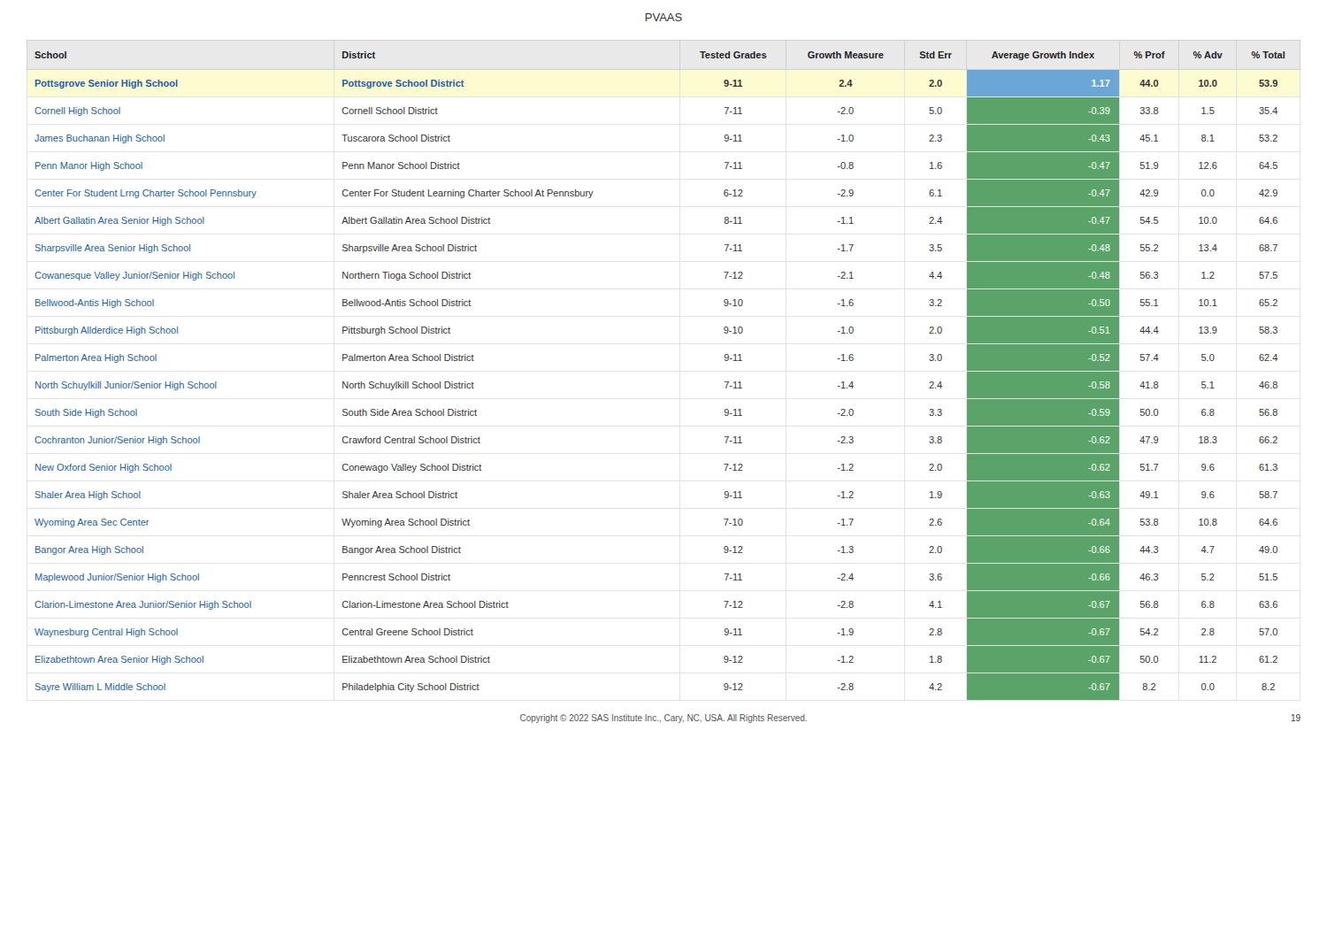PVAAS
| School | District | Tested Grades | Growth Measure | Std Err | Average Growth Index | % Prof | % Adv | % Total |
| --- | --- | --- | --- | --- | --- | --- | --- | --- |
| Pottsgrove Senior High School | Pottsgrove School District | 9-11 | 2.4 | 2.0 | 1.17 | 44.0 | 10.0 | 53.9 |
| Cornell High School | Cornell School District | 7-11 | -2.0 | 5.0 | -0.39 | 33.8 | 1.5 | 35.4 |
| James Buchanan High School | Tuscarora School District | 9-11 | -1.0 | 2.3 | -0.43 | 45.1 | 8.1 | 53.2 |
| Penn Manor High School | Penn Manor School District | 7-11 | -0.8 | 1.6 | -0.47 | 51.9 | 12.6 | 64.5 |
| Center For Student Lrng Charter School Pennsbury | Center For Student Learning Charter School At Pennsbury | 6-12 | -2.9 | 6.1 | -0.47 | 42.9 | 0.0 | 42.9 |
| Albert Gallatin Area Senior High School | Albert Gallatin Area School District | 8-11 | -1.1 | 2.4 | -0.47 | 54.5 | 10.0 | 64.6 |
| Sharpsville Area Senior High School | Sharpsville Area School District | 7-11 | -1.7 | 3.5 | -0.48 | 55.2 | 13.4 | 68.7 |
| Cowanesque Valley Junior/Senior High School | Northern Tioga School District | 7-12 | -2.1 | 4.4 | -0.48 | 56.3 | 1.2 | 57.5 |
| Bellwood-Antis High School | Bellwood-Antis School District | 9-10 | -1.6 | 3.2 | -0.50 | 55.1 | 10.1 | 65.2 |
| Pittsburgh Allderdice High School | Pittsburgh School District | 9-10 | -1.0 | 2.0 | -0.51 | 44.4 | 13.9 | 58.3 |
| Palmerton Area High School | Palmerton Area School District | 9-11 | -1.6 | 3.0 | -0.52 | 57.4 | 5.0 | 62.4 |
| North Schuylkill Junior/Senior High School | North Schuylkill School District | 7-11 | -1.4 | 2.4 | -0.58 | 41.8 | 5.1 | 46.8 |
| South Side High School | South Side Area School District | 9-11 | -2.0 | 3.3 | -0.59 | 50.0 | 6.8 | 56.8 |
| Cochranton Junior/Senior High School | Crawford Central School District | 7-11 | -2.3 | 3.8 | -0.62 | 47.9 | 18.3 | 66.2 |
| New Oxford Senior High School | Conewago Valley School District | 7-12 | -1.2 | 2.0 | -0.62 | 51.7 | 9.6 | 61.3 |
| Shaler Area High School | Shaler Area School District | 9-11 | -1.2 | 1.9 | -0.63 | 49.1 | 9.6 | 58.7 |
| Wyoming Area Sec Center | Wyoming Area School District | 7-10 | -1.7 | 2.6 | -0.64 | 53.8 | 10.8 | 64.6 |
| Bangor Area High School | Bangor Area School District | 9-12 | -1.3 | 2.0 | -0.66 | 44.3 | 4.7 | 49.0 |
| Maplewood Junior/Senior High School | Penncrest School District | 7-11 | -2.4 | 3.6 | -0.66 | 46.3 | 5.2 | 51.5 |
| Clarion-Limestone Area Junior/Senior High School | Clarion-Limestone Area School District | 7-12 | -2.8 | 4.1 | -0.67 | 56.8 | 6.8 | 63.6 |
| Waynesburg Central High School | Central Greene School District | 9-11 | -1.9 | 2.8 | -0.67 | 54.2 | 2.8 | 57.0 |
| Elizabethtown Area Senior High School | Elizabethtown Area School District | 9-12 | -1.2 | 1.8 | -0.67 | 50.0 | 11.2 | 61.2 |
| Sayre William L Middle School | Philadelphia City School District | 9-12 | -2.8 | 4.2 | -0.67 | 8.2 | 0.0 | 8.2 |
Copyright © 2022 SAS Institute Inc., Cary, NC, USA. All Rights Reserved. 19